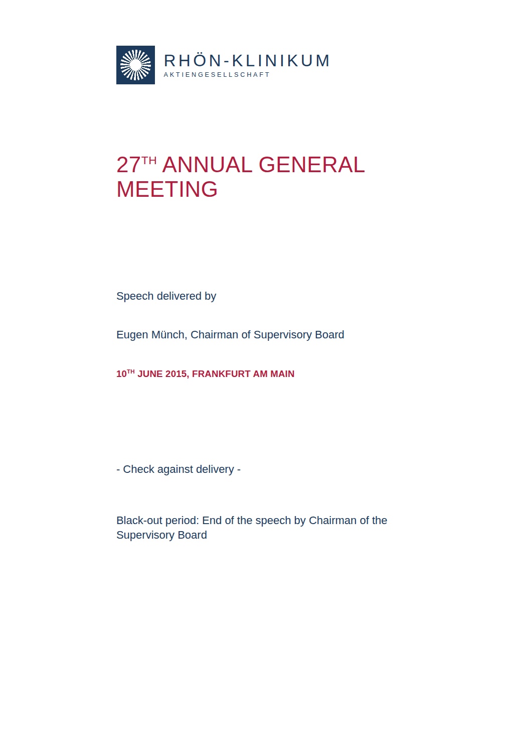RHÖN-KLINIKUM
AKTIENGESELLSCHAFT
27TH ANNUAL GENERAL MEETING
Speech delivered by
Eugen Münch, Chairman of Supervisory Board
10TH JUNE 2015, FRANKFURT AM MAIN
- Check against delivery -
Black-out period: End of the speech by Chairman of the Supervisory Board